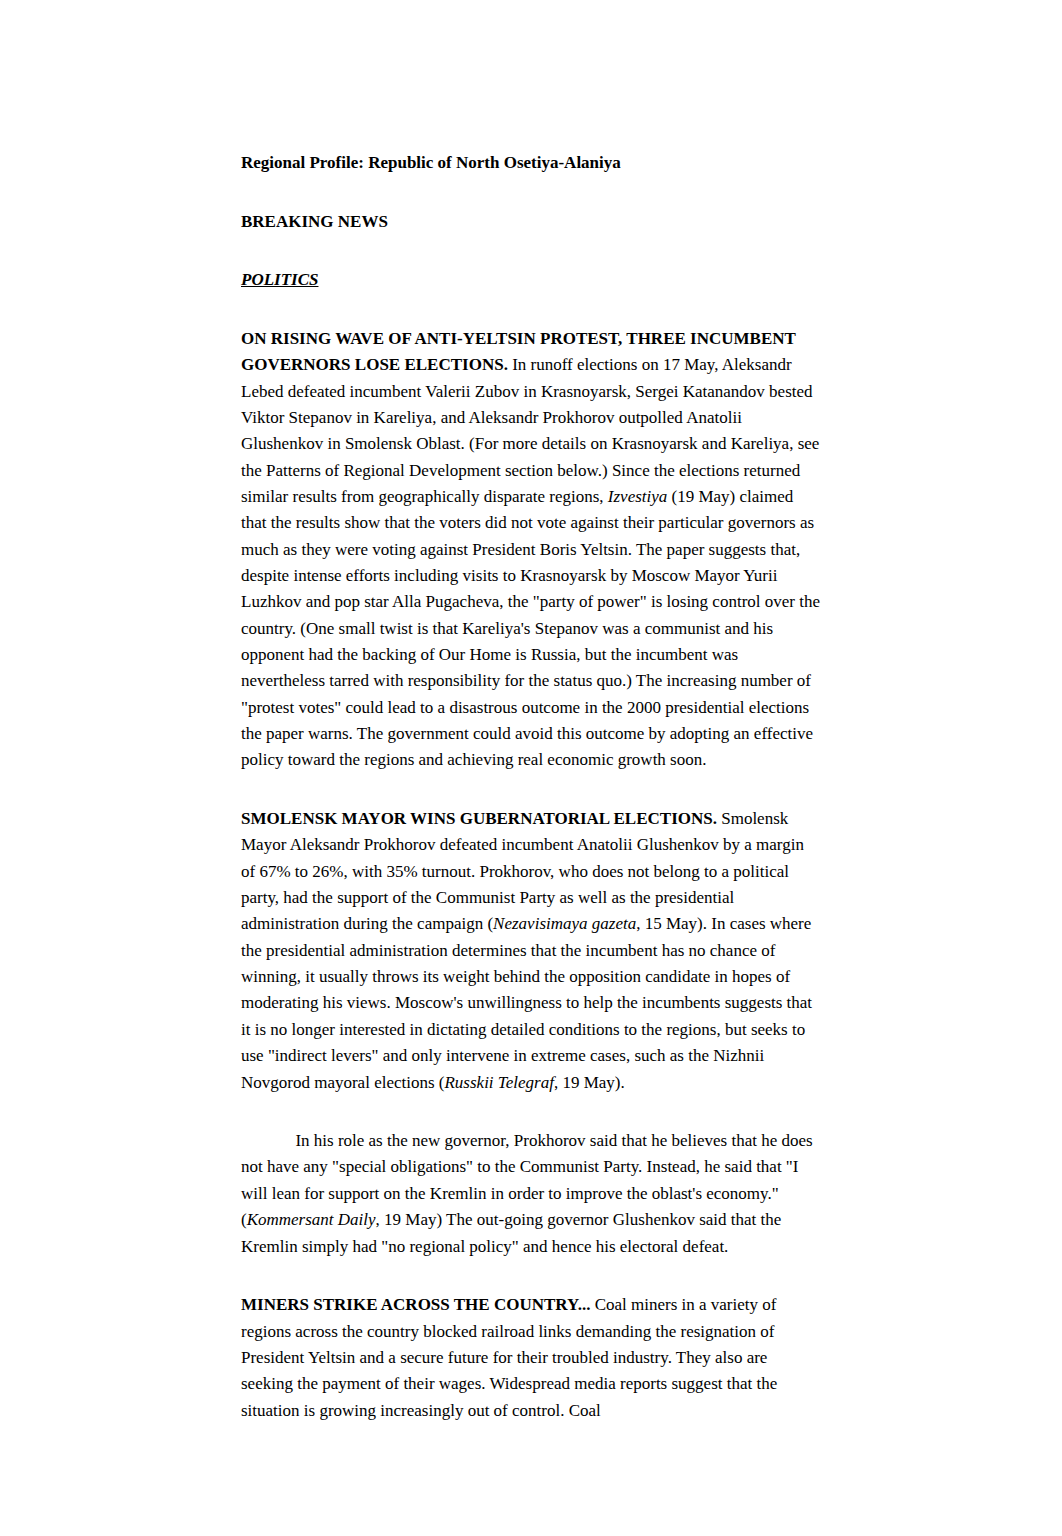Regional Profile: Republic of North Osetiya-Alaniya
BREAKING NEWS
POLITICS
ON RISING WAVE OF ANTI-YELTSIN PROTEST, THREE INCUMBENT GOVERNORS LOSE ELECTIONS. In runoff elections on 17 May, Aleksandr Lebed defeated incumbent Valerii Zubov in Krasnoyarsk, Sergei Katanandov bested Viktor Stepanov in Kareliya, and Aleksandr Prokhorov outpolled Anatolii Glushenkov in Smolensk Oblast. (For more details on Krasnoyarsk and Kareliya, see the Patterns of Regional Development section below.) Since the elections returned similar results from geographically disparate regions, Izvestiya (19 May) claimed that the results show that the voters did not vote against their particular governors as much as they were voting against President Boris Yeltsin. The paper suggests that, despite intense efforts including visits to Krasnoyarsk by Moscow Mayor Yurii Luzhkov and pop star Alla Pugacheva, the "party of power" is losing control over the country. (One small twist is that Kareliya's Stepanov was a communist and his opponent had the backing of Our Home is Russia, but the incumbent was nevertheless tarred with responsibility for the status quo.) The increasing number of "protest votes" could lead to a disastrous outcome in the 2000 presidential elections the paper warns. The government could avoid this outcome by adopting an effective policy toward the regions and achieving real economic growth soon.
SMOLENSK MAYOR WINS GUBERNATORIAL ELECTIONS. Smolensk Mayor Aleksandr Prokhorov defeated incumbent Anatolii Glushenkov by a margin of 67% to 26%, with 35% turnout. Prokhorov, who does not belong to a political party, had the support of the Communist Party as well as the presidential administration during the campaign (Nezavisimaya gazeta, 15 May). In cases where the presidential administration determines that the incumbent has no chance of winning, it usually throws its weight behind the opposition candidate in hopes of moderating his views. Moscow's unwillingness to help the incumbents suggests that it is no longer interested in dictating detailed conditions to the regions, but seeks to use "indirect levers" and only intervene in extreme cases, such as the Nizhnii Novgorod mayoral elections (Russkii Telegraf, 19 May).
In his role as the new governor, Prokhorov said that he believes that he does not have any "special obligations" to the Communist Party. Instead, he said that "I will lean for support on the Kremlin in order to improve the oblast's economy." (Kommersant Daily, 19 May) The out-going governor Glushenkov said that the Kremlin simply had "no regional policy" and hence his electoral defeat.
MINERS STRIKE ACROSS THE COUNTRY... Coal miners in a variety of regions across the country blocked railroad links demanding the resignation of President Yeltsin and a secure future for their troubled industry. They also are seeking the payment of their wages. Widespread media reports suggest that the situation is growing increasingly out of control. Coal